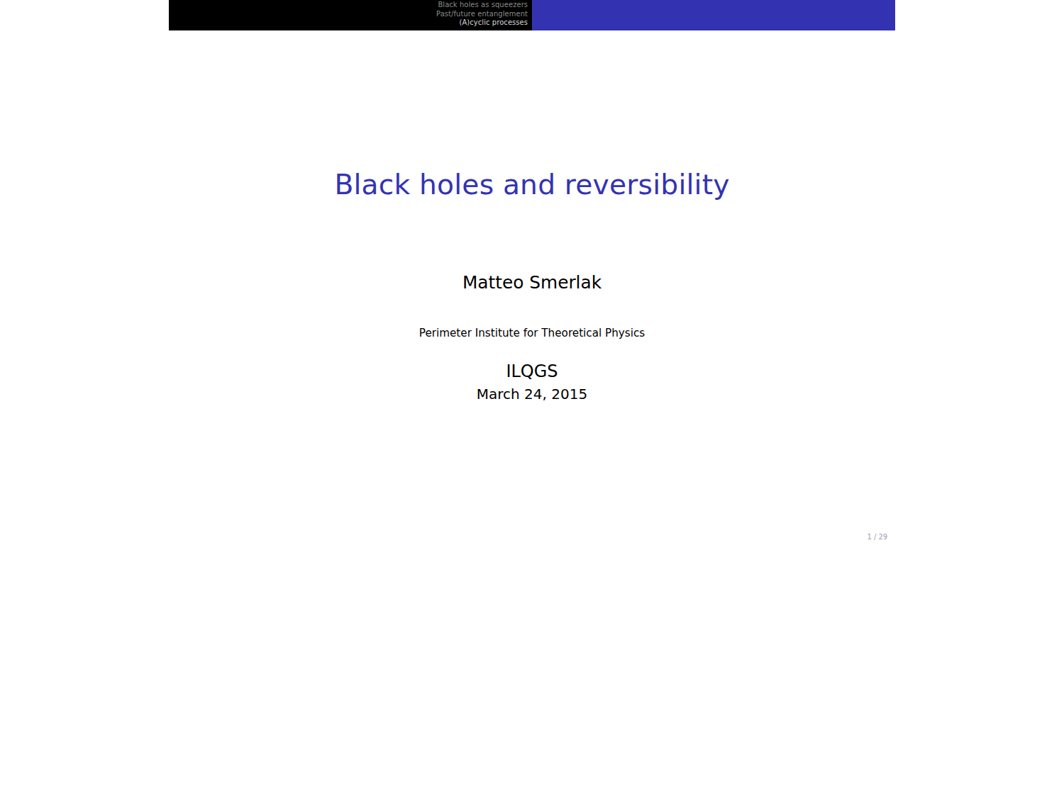Black holes as squeezers
Past/future entanglement
(A)cyclic processes
Black holes and reversibility
Matteo Smerlak
Perimeter Institute for Theoretical Physics
ILQGS
March 24, 2015
1 / 29